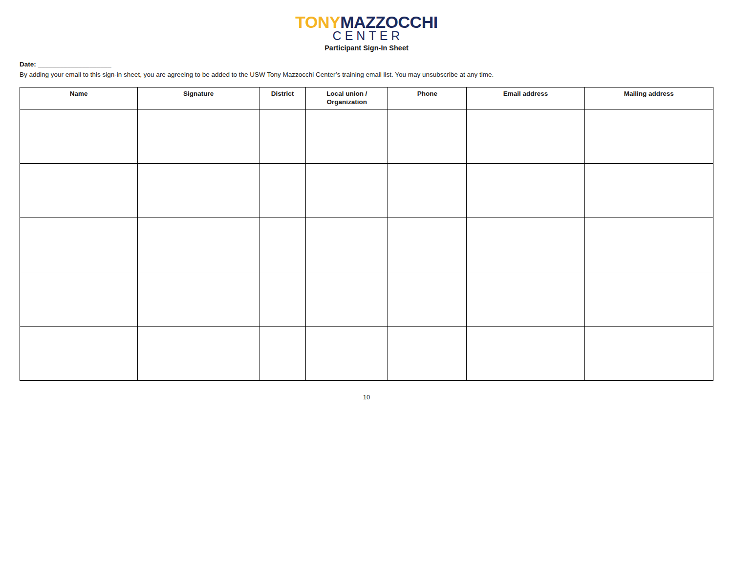TONY MAZZOCCHI
CENTER
Participant Sign-In Sheet
Date: ____________________
By adding your email to this sign-in sheet, you are agreeing to be added to the USW Tony Mazzocchi Center’s training email list. You may unsubscribe at any time.
| Name | Signature | District | Local union / Organization | Phone | Email address | Mailing address |
| --- | --- | --- | --- | --- | --- | --- |
10